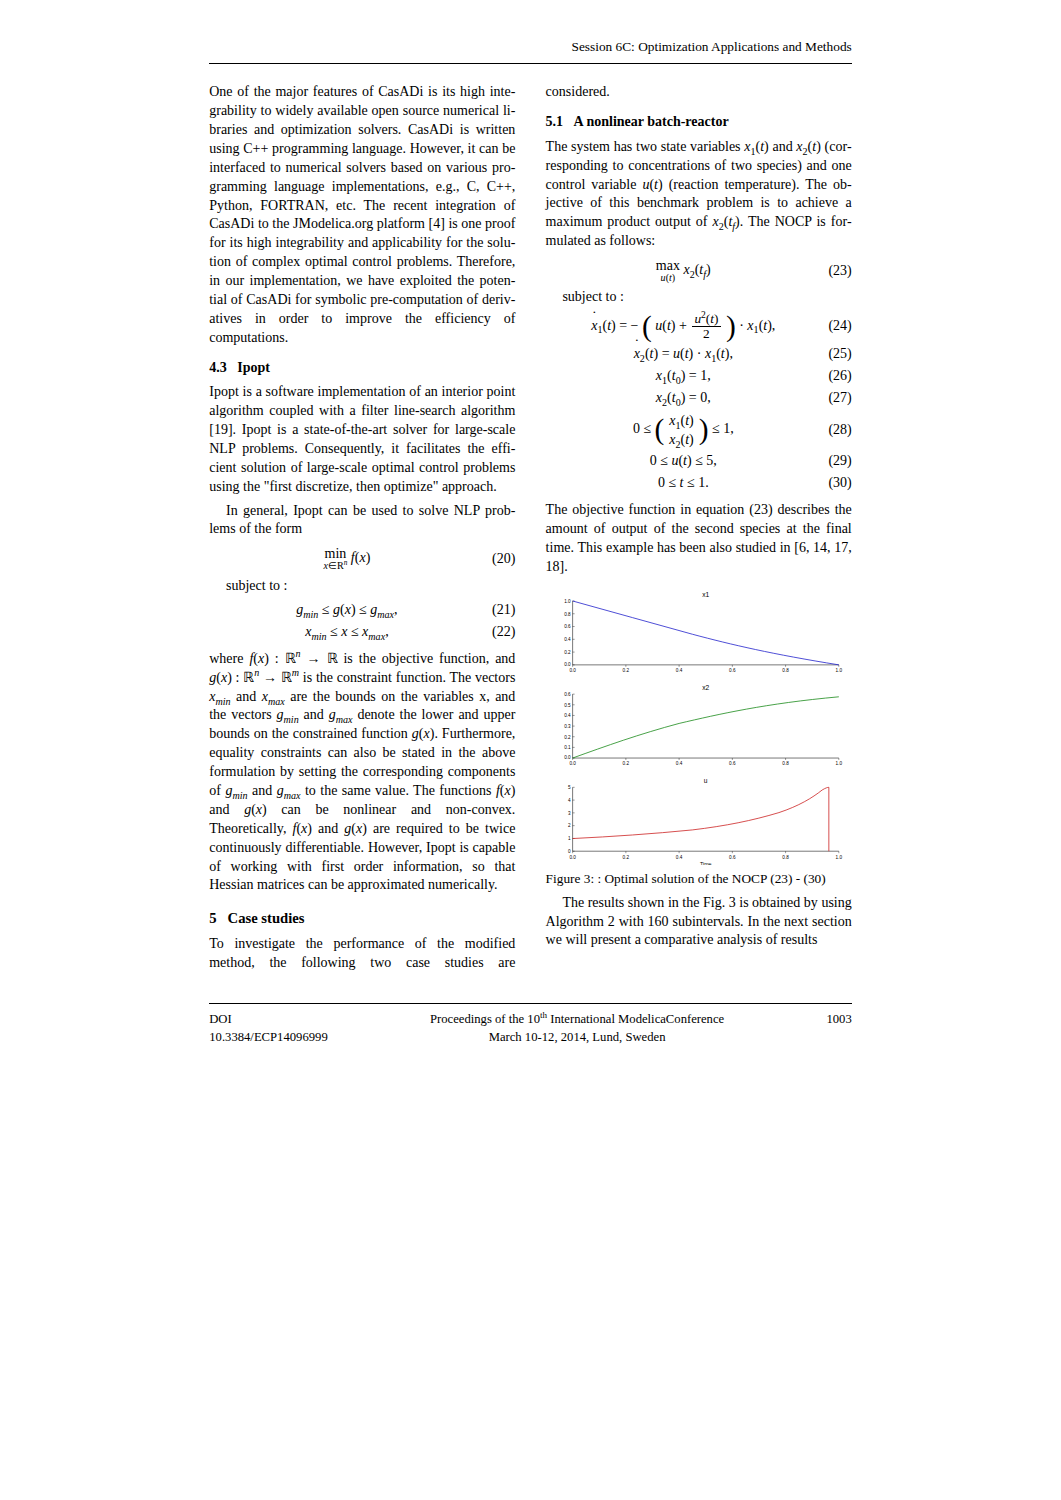Session 6C: Optimization Applications and Methods
One of the major features of CasADi is its high integrability to widely available open source numerical libraries and optimization solvers. CasADi is written using C++ programming language. However, it can be interfaced to numerical solvers based on various programming language implementations, e.g., C, C++, Python, FORTRAN, etc. The recent integration of CasADi to the JModelica.org platform [4] is one proof for its high integrability and applicability for the solution of complex optimal control problems. Therefore, in our implementation, we have exploited the potential of CasADi for symbolic pre-computation of derivatives in order to improve the efficiency of computations.
4.3 Ipopt
Ipopt is a software implementation of an interior point algorithm coupled with a filter line-search algorithm [19]. Ipopt is a state-of-the-art solver for large-scale NLP problems. Consequently, it facilitates the efficient solution of large-scale optimal control problems using the "first discretize, then optimize" approach.
In general, Ipopt can be used to solve NLP problems of the form
| min x ∈ R n f ( x ) | (20) |
subject to :
| g min ≤ g ( x ) ≤ g max , | (21) |
| x min ≤ x ≤ x max , | (22) |
where f(x) : ℝn → ℝ is the objective function, and g(x) : ℝn → ℝm is the constraint function. The vectors xmin and xmax are the bounds on the variables x, and the vectors gmin and gmax denote the lower and upper bounds on the constrained function g(x). Furthermore, equality constraints can also be stated in the above formulation by setting the corresponding components of gmin and gmax to the same value. The functions f(x) and g(x) can be nonlinear and non-convex. Theoretically, f(x) and g(x) are required to be twice continuously differentiable. However, Ipopt is capable of working with first order information, so that Hessian matrices can be approximated numerically.
5 Case studies
To investigate the performance of the modified method, the following two case studies are considered.
5.1 A nonlinear batch-reactor
The system has two state variables x1(t) and x2(t) (corresponding to concentrations of two species) and one control variable u(t) (reaction temperature). The objective of this benchmark problem is to achieve a maximum product output of x2(tf). The NOCP is formulated as follows:
| max u ( t ) x 2 ( t f ) | (23) |
subject to :
| x 1 ( t ) = − ( u ( t ) + u 2 ( t ) 2 ) · x 1 ( t ), | (24) |
| x 2 ( t ) = u ( t ) · x 1 ( t ), | (25) |
| x 1 ( t 0 ) = 1, | (26) |
| x 2 ( t 0 ) = 0, | (27) |
| 0 ≤ ( / x 1 ( t ) / / x 2 ( t ) / ) ≤ 1, | (28) |
| 0 ≤ u ( t ) ≤ 5, | (29) |
| 0 ≤ t ≤ 1. | (30) |
The objective function in equation (23) describes the amount of output of the second species at the final time. This example has been also studied in [6, 14, 17, 18].
x1 1.0 0.8 0.6 0.4 0.2 0.0 0.0 0.2 0.4 0.6 0.8 1.0 x2 0.6 0.5 0.4 0.3 0.2 0.1 0.0 0.0 0.2 0.4 0.6 0.8 1.0 u 5 4 3 2 1 0 0.0 0.2 0.4 0.6 0.8 1.0 Time
Figure 3: : Optimal solution of the NOCP (23) - (30)
The results shown in the Fig. 3 is obtained by using Algorithm 2 with 160 subintervals. In the next section we will present a comparative analysis of results
DOI 10.3384/ECP14096999
Proceedings of the 10th International ModelicaConference March 10-12, 2014, Lund, Sweden
1003